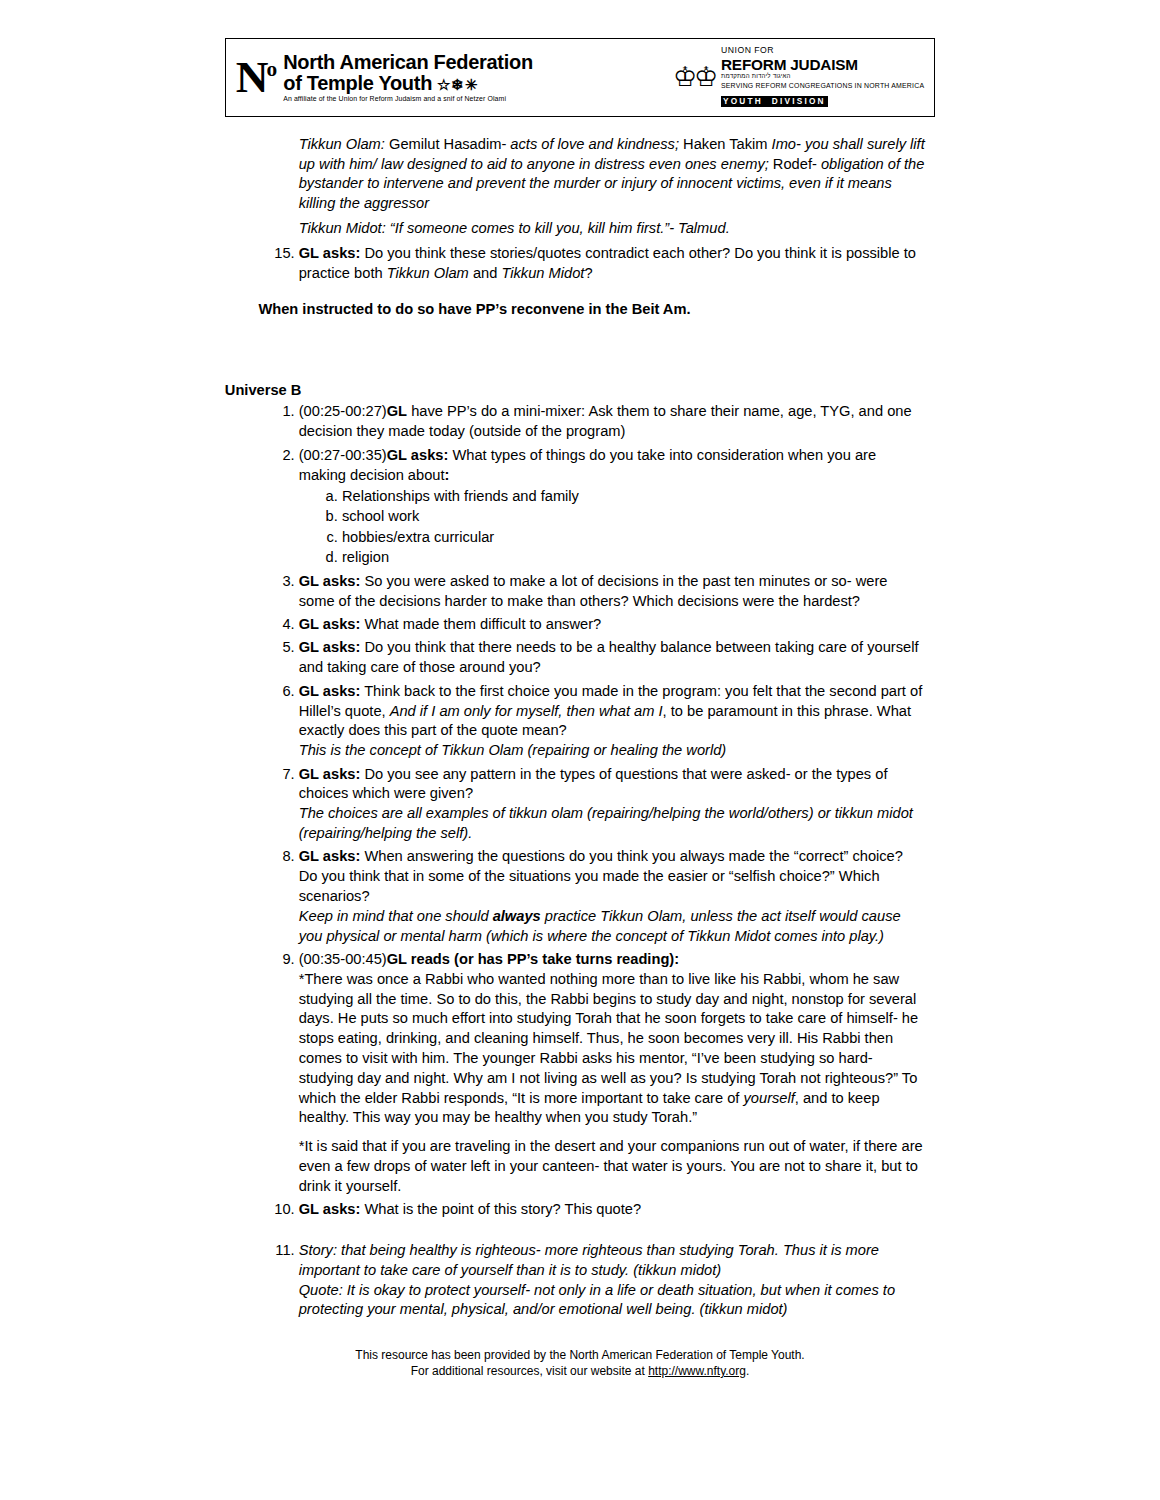No
North American Federation
of Temple Youth ☆❄✳
An affiliate of the Union for Reform Judaism and a snif of Netzer Olami
♔♔
UNION FOR
REFORM JUDAISM
האיגוד ליהדות המתקדמת
SERVING REFORM CONGREGATIONS IN NORTH AMERICA
YOUTH DIVISION
Tikkun Olam: Gemilut Hasadim- acts of love and kindness; Haken Takim Imo- you shall surely lift up with him/ law designed to aid to anyone in distress even ones enemy; Rodef- obligation of the bystander to intervene and prevent the murder or injury of innocent victims, even if it means killing the aggressor
Tikkun Midot: “If someone comes to kill you, kill him first.”- Talmud.
GL asks: Do you think these stories/quotes contradict each other? Do you think it is possible to practice both Tikkun Olam and Tikkun Midot?
When instructed to do so have PP’s reconvene in the Beit Am.
Universe B
(00:25-00:27)GL have PP’s do a mini-mixer: Ask them to share their name, age, TYG, and one decision they made today (outside of the program)
(00:27-00:35)GL asks: What types of things do you take into consideration when you are making decision about:
Relationships with friends and family
school work
hobbies/extra curricular
religion
GL asks: So you were asked to make a lot of decisions in the past ten minutes or so- were some of the decisions harder to make than others? Which decisions were the hardest?
GL asks: What made them difficult to answer?
GL asks: Do you think that there needs to be a healthy balance between taking care of yourself and taking care of those around you?
GL asks: Think back to the first choice you made in the program: you felt that the second part of Hillel’s quote, And if I am only for myself, then what am I, to be paramount in this phrase. What exactly does this part of the quote mean?
This is the concept of Tikkun Olam (repairing or healing the world)
GL asks: Do you see any pattern in the types of questions that were asked- or the types of choices which were given?
The choices are all examples of tikkun olam (repairing/helping the world/others) or tikkun midot (repairing/helping the self).
GL asks: When answering the questions do you think you always made the “correct” choice? Do you think that in some of the situations you made the easier or “selfish choice?” Which scenarios?
Keep in mind that one should always practice Tikkun Olam, unless the act itself would cause you physical or mental harm (which is where the concept of Tikkun Midot comes into play.)
(00:35-00:45)GL reads (or has PP’s take turns reading):
*There was once a Rabbi who wanted nothing more than to live like his Rabbi, whom he saw studying all the time. So to do this, the Rabbi begins to study day and night, nonstop for several days. He puts so much effort into studying Torah that he soon forgets to take care of himself- he stops eating, drinking, and cleaning himself. Thus, he soon becomes very ill. His Rabbi then comes to visit with him. The younger Rabbi asks his mentor, “I’ve been studying so hard- studying day and night. Why am I not living as well as you? Is studying Torah not righteous?” To which the elder Rabbi responds, “It is more important to take care of yourself, and to keep healthy. This way you may be healthy when you study Torah.”
*It is said that if you are traveling in the desert and your companions run out of water, if there are even a few drops of water left in your canteen- that water is yours. You are not to share it, but to drink it yourself.
GL asks: What is the point of this story? This quote?
Story: that being healthy is righteous- more righteous than studying Torah. Thus it is more important to take care of yourself than it is to study. (tikkun midot)
Quote: It is okay to protect yourself- not only in a life or death situation, but when it comes to protecting your mental, physical, and/or emotional well being. (tikkun midot)
This resource has been provided by the North American Federation of Temple Youth.
For additional resources, visit our website at http://www.nfty.org.